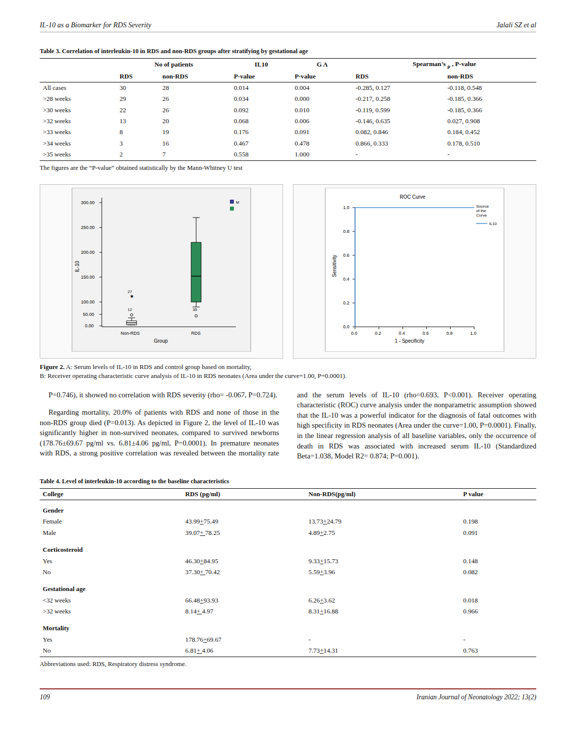IL-10 as a Biomarker for RDS Severity Jalali SZ et al
Table 3. Correlation of interleukin-10 in RDS and non-RDS groups after stratifying by gestational age
| | No of patients | IL10 | G A | Spearman’s ρ , P-value |
| --- | --- | --- | --- | --- |
| | RDS | non-RDS | P-value | P-value | RDS | non-RDS |
| All cases | 30 | 28 | 0.014 | 0.004 | -0.285, 0.127 | -0.118, 0.548 |
| >28 weeks | 29 | 26 | 0.034 | 0.000 | -0.217, 0.258 | -0.185, 0.366 |
| >30 weeks | 22 | 26 | 0.092 | 0.010 | -0.119, 0.599 | -0.185, 0.366 |
| >32 weeks | 13 | 20 | 0.068 | 0.006 | -0.146, 0.635 | 0.027, 0.908 |
| >33 weeks | 8 | 19 | 0.176 | 0.091 | 0.082, 0.846 | 0.184, 0.452 |
| >34 weeks | 3 | 16 | 0.467 | 0.478 | 0.866, 0.333 | 0.178, 0.510 |
| >35 weeks | 2 | 7 | 0.558 | 1.000 | - | - |
The figures are the “P-value” obtained statistically by the Mann-Whitney U test
300.00 250.00 200.00 150.00 100.00 50.00 0.00 IL-10 12 27 ★ 35 Non-RDS RDS Group M
ROC Curve 1.0 0.8 0.6 0.4 0.2 0.0 0.0 0.2 0.4 0.6 0.8 1.0 Sensitivity 1 - Specificity Source of the Curve IL10
Figure 2. A: Serum levels of IL-10 in RDS and control group based on mortality,
B: Receiver operating characteristic curve analysis of IL-10 in RDS neonates (Area under the curve=1.00, P=0.0001).
P=0.746), it showed no correlation with RDS severity (rho= -0.067, P=0.724).
Regarding mortality, 20.0% of patients with RDS and none of those in the non-RDS group died (P=0.013). As depicted in Figure 2, the level of IL-10 was significantly higher in non-survived neonates, compared to survived newborns (178.76±69.67 pg/ml vs. 6.81±4.06 pg/ml, P=0.0001). In premature neonates with RDS, a strong positive correlation was revealed between the mortality rate and the serum levels of IL-10 (rho=0.693, P<0.001). Receiver operating characteristic (ROC) curve analysis under the nonparametric assumption showed that the IL-10 was a powerful indicator for the diagnosis of fatal outcomes with high specificity in RDS neonates (Area under the curve=1.00, P=0.0001). Finally, in the linear regression analysis of all baseline variables, only the occurrence of death in RDS was associated with increased serum IL-10 (Standardized Beta=1.038, Model R2= 0.874; P=0.001).
Table 4. Level of interleukin-10 according to the baseline characteristics
| College | RDS (pg/ml) | Non-RDS(pg/ml) | P value |
| --- | --- | --- | --- |
| Gender | | | |
| Female | 43.99 + 75.49 | 13.73 + 24.79 | 0.198 |
| Male | 39.07 + 78.25 | 4.89 + 2.75 | 0.091 |
| Corticosteroid | | | |
| Yes | 46.30 + 84.95 | 9.33 + 15.73 | 0.148 |
| No | 37.30 + 70.42 | 5.59 + 3.96 | 0.082 |
| Gestational age | | | |
| <32 weeks | 66.48 + 93.93 | 6.26 + 3.62 | 0.018 |
| >32 weeks | 8.14 + 4.97 | 8.31 + 16.88 | 0.966 |
| Mortality | | | |
| Yes | 178.76 + 69.67 | - | - |
| No | 6.81 + 4.06 | 7.73 + 14.31 | 0.763 |
Abbreviations used: RDS, Respiratory distress syndrome.
109 Iranian Journal of Neonatology 2022; 13(2)